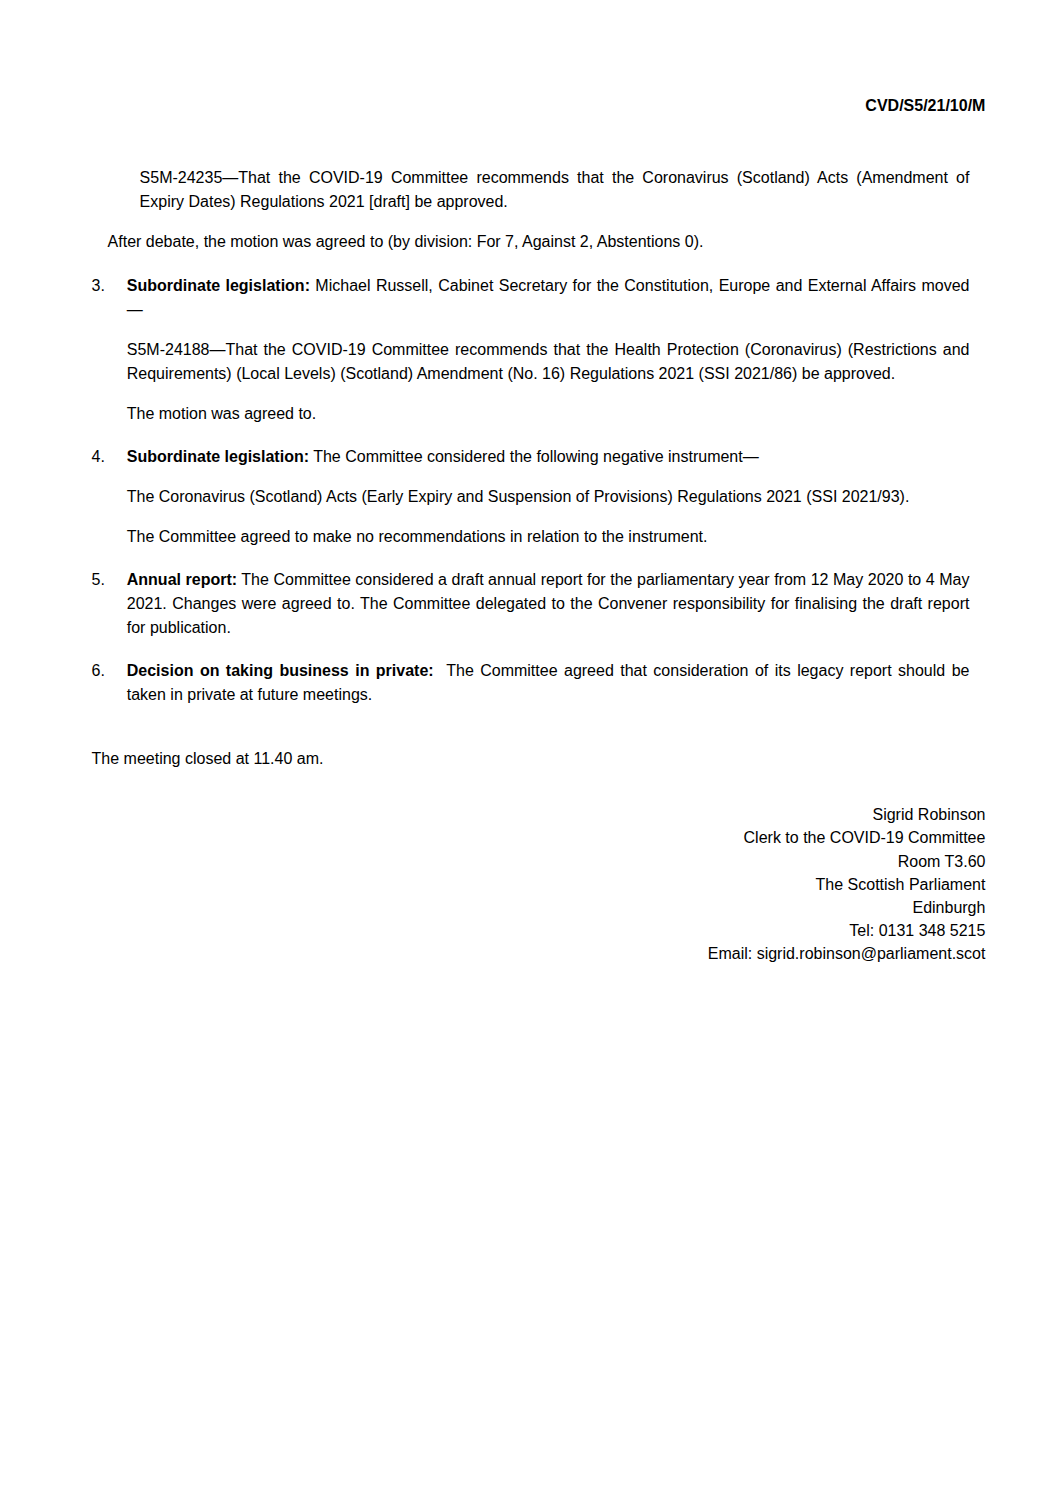CVD/S5/21/10/M
S5M-24235—That the COVID-19 Committee recommends that the Coronavirus (Scotland) Acts (Amendment of Expiry Dates) Regulations 2021 [draft] be approved.
After debate, the motion was agreed to (by division: For 7, Against 2, Abstentions 0).
3.
Subordinate legislation: Michael Russell, Cabinet Secretary for the Constitution, Europe and External Affairs moved—
S5M-24188—That the COVID-19 Committee recommends that the Health Protection (Coronavirus) (Restrictions and Requirements) (Local Levels) (Scotland) Amendment (No. 16) Regulations 2021 (SSI 2021/86) be approved.
The motion was agreed to.
4.
Subordinate legislation: The Committee considered the following negative instrument—
The Coronavirus (Scotland) Acts (Early Expiry and Suspension of Provisions) Regulations 2021 (SSI 2021/93).
The Committee agreed to make no recommendations in relation to the instrument.
5.
Annual report: The Committee considered a draft annual report for the parliamentary year from 12 May 2020 to 4 May 2021. Changes were agreed to. The Committee delegated to the Convener responsibility for finalising the draft report for publication.
6.
Decision on taking business in private: The Committee agreed that consideration of its legacy report should be taken in private at future meetings.
The meeting closed at 11.40 am.
Sigrid Robinson
Clerk to the COVID-19 Committee
Room T3.60
The Scottish Parliament
Edinburgh
Tel: 0131 348 5215
Email: sigrid.robinson@parliament.scot